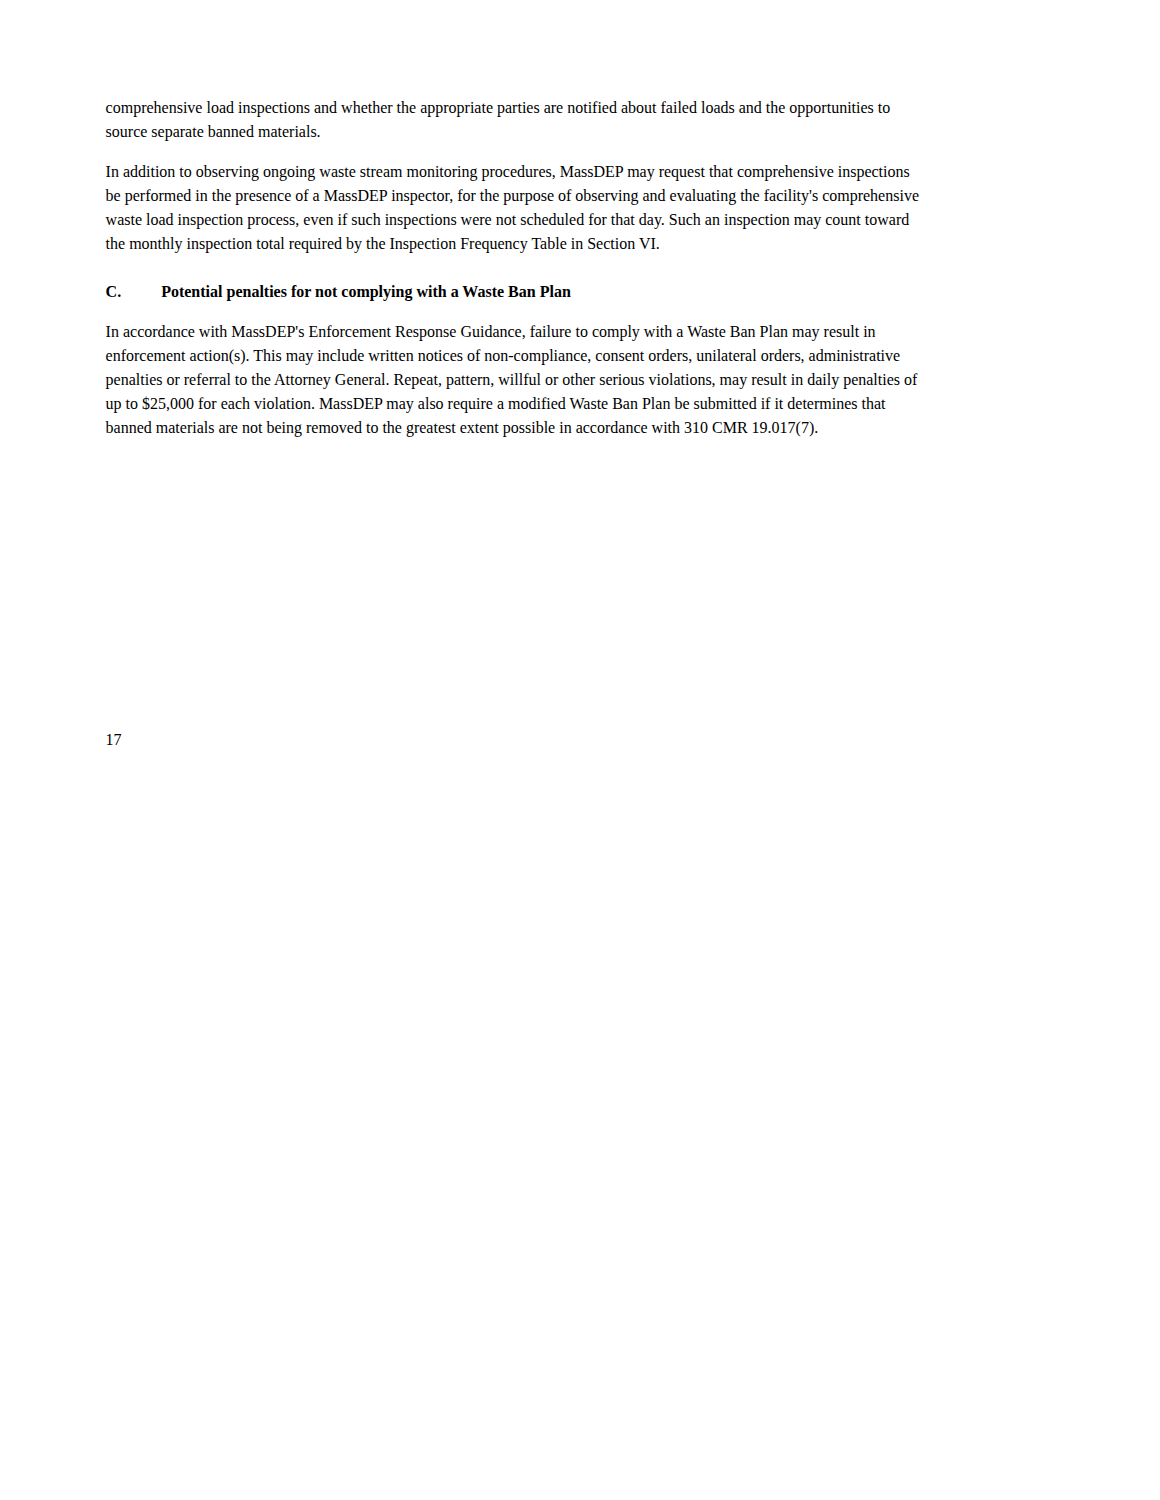comprehensive load inspections and whether the appropriate parties are notified about failed loads and the opportunities to source separate banned materials.
In addition to observing ongoing waste stream monitoring procedures, MassDEP may request that comprehensive inspections be performed in the presence of a MassDEP inspector, for the purpose of observing and evaluating the facility's comprehensive waste load inspection process, even if such inspections were not scheduled for that day. Such an inspection may count toward the monthly inspection total required by the Inspection Frequency Table in Section VI.
C. Potential penalties for not complying with a Waste Ban Plan
In accordance with MassDEP's Enforcement Response Guidance, failure to comply with a Waste Ban Plan may result in enforcement action(s). This may include written notices of non-compliance, consent orders, unilateral orders, administrative penalties or referral to the Attorney General. Repeat, pattern, willful or other serious violations, may result in daily penalties of up to $25,000 for each violation. MassDEP may also require a modified Waste Ban Plan be submitted if it determines that banned materials are not being removed to the greatest extent possible in accordance with 310 CMR 19.017(7).
17